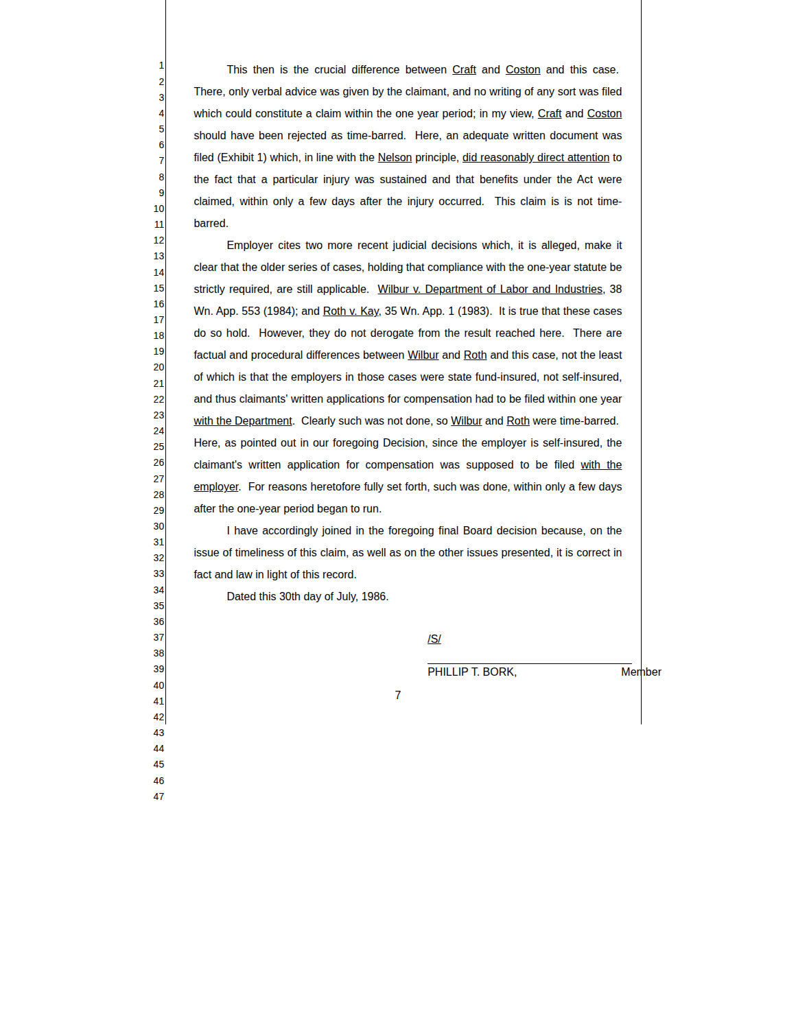1
2
3
4
5
6
7
8
9
10
11
12
13
14
15
16
17
18
19
20
21
22
23
24
25
26
27
28
29
30
31
32
33
34
35
36
37
38
39
40
41
42
43
44
45
46
47
This then is the crucial difference between Craft and Coston and this case. There, only verbal advice was given by the claimant, and no writing of any sort was filed which could constitute a claim within the one year period; in my view, Craft and Coston should have been rejected as time-barred. Here, an adequate written document was filed (Exhibit 1) which, in line with the Nelson principle, did reasonably direct attention to the fact that a particular injury was sustained and that benefits under the Act were claimed, within only a few days after the injury occurred. This claim is is not time-barred.
Employer cites two more recent judicial decisions which, it is alleged, make it clear that the older series of cases, holding that compliance with the one-year statute be strictly required, are still applicable. Wilbur v. Department of Labor and Industries, 38 Wn. App. 553 (1984); and Roth v. Kay, 35 Wn. App. 1 (1983). It is true that these cases do so hold. However, they do not derogate from the result reached here. There are factual and procedural differences between Wilbur and Roth and this case, not the least of which is that the employers in those cases were state fund-insured, not self-insured, and thus claimants' written applications for compensation had to be filed within one year with the Department. Clearly such was not done, so Wilbur and Roth were time-barred. Here, as pointed out in our foregoing Decision, since the employer is self-insured, the claimant's written application for compensation was supposed to be filed with the employer. For reasons heretofore fully set forth, such was done, within only a few days after the one-year period began to run.
I have accordingly joined in the foregoing final Board decision because, on the issue of timeliness of this claim, as well as on the other issues presented, it is correct in fact and law in light of this record.
Dated this 30th day of July, 1986.
/S/
PHILLIP T. BORK, Member
7